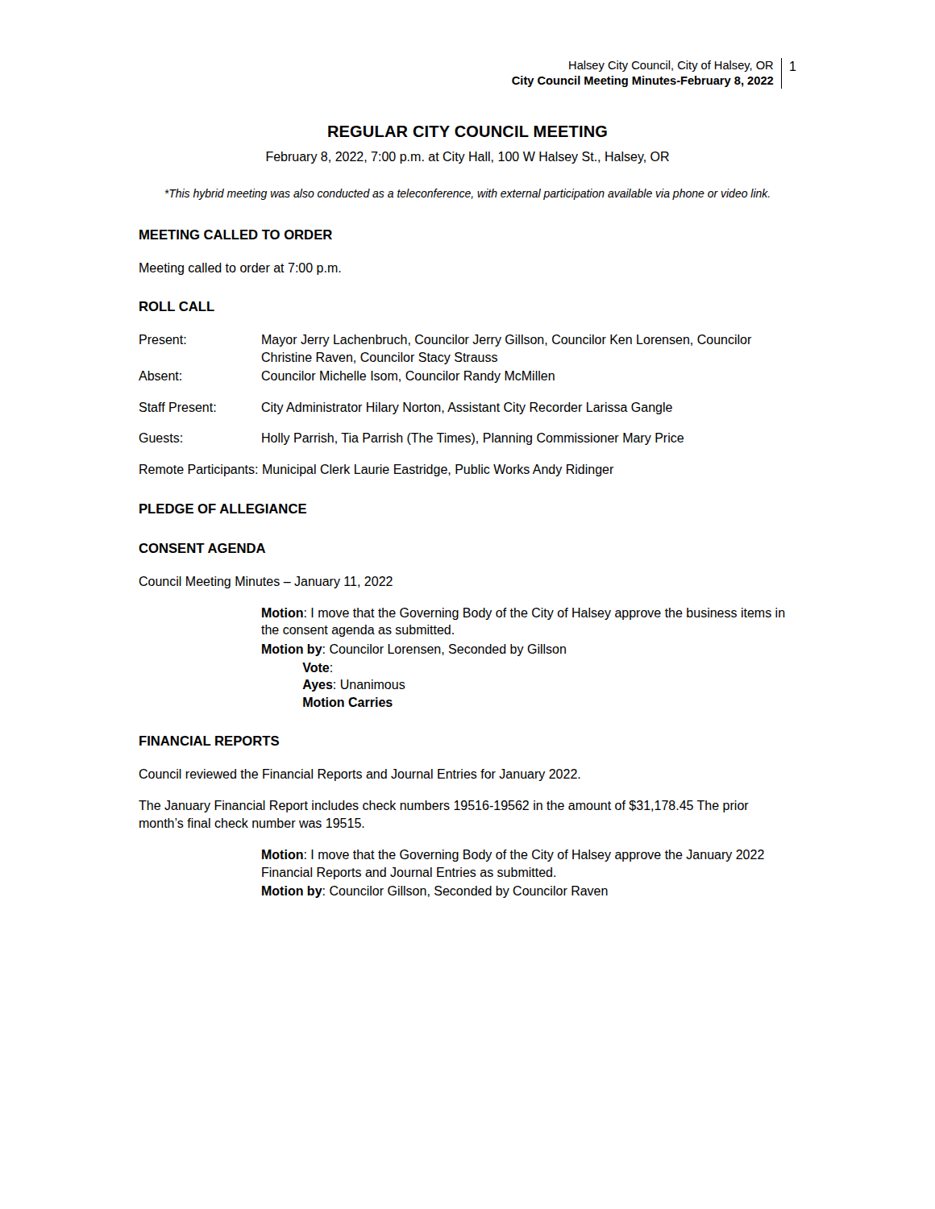Halsey City Council, City of Halsey, OR
City Council Meeting Minutes-February 8, 2022
1
REGULAR CITY COUNCIL MEETING
February 8, 2022, 7:00 p.m. at City Hall, 100 W Halsey St., Halsey, OR
*This hybrid meeting was also conducted as a teleconference, with external participation available via phone or video link.
MEETING CALLED TO ORDER
Meeting called to order at 7:00 p.m.
ROLL CALL
Present:
Mayor Jerry Lachenbruch, Councilor Jerry Gillson, Councilor Ken Lorensen, Councilor Christine Raven, Councilor Stacy Strauss
Absent:
Councilor Michelle Isom, Councilor Randy McMillen
Staff Present:
City Administrator Hilary Norton, Assistant City Recorder Larissa Gangle
Guests:
Holly Parrish, Tia Parrish (The Times), Planning Commissioner Mary Price
Remote Participants: Municipal Clerk Laurie Eastridge, Public Works Andy Ridinger
PLEDGE OF ALLEGIANCE
CONSENT AGENDA
Council Meeting Minutes – January 11, 2022
Motion: I move that the Governing Body of the City of Halsey approve the business items in the consent agenda as submitted.
Motion by: Councilor Lorensen, Seconded by Gillson
Vote:
Ayes: Unanimous
Motion Carries
FINANCIAL REPORTS
Council reviewed the Financial Reports and Journal Entries for January 2022.
The January Financial Report includes check numbers 19516-19562 in the amount of $31,178.45 The prior month’s final check number was 19515.
Motion: I move that the Governing Body of the City of Halsey approve the January 2022 Financial Reports and Journal Entries as submitted.
Motion by: Councilor Gillson, Seconded by Councilor Raven